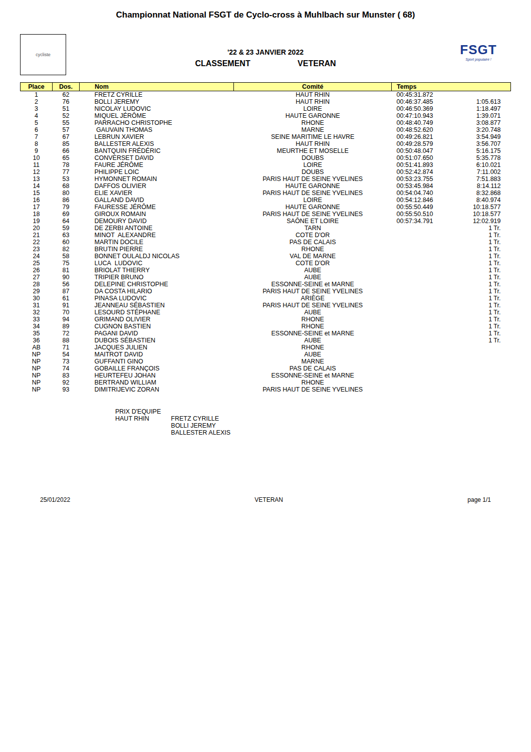Championnat National FSGT de Cyclo-cross à Muhlbach sur Munster ( 68)
cycliste
'22 & 23 JANVIER 2022
CLASSEMENT VETERAN
FSGT
Sport populaire !
| Place | Dos. | Nom | Comité | Temps |
| --- | --- | --- | --- | --- |
| 1 | 62 | FRETZ CYRILLE | HAUT RHIN | 00:45:31.872 | |
| 2 | 76 | BOLLI JEREMY | HAUT RHIN | 00:46:37.485 | 1:05.613 |
| 3 | 51 | NICOLAY LUDOVIC | LOIRE | 00:46:50.369 | 1:18.497 |
| 4 | 52 | MIQUEL JÉRÔME | HAUTE GARONNE | 00:47:10.943 | 1:39.071 |
| 5 | 55 | PARRACHO CHRISTOPHE | RHONE | 00:48:40.749 | 3:08.877 |
| 6 | 57 | GAUVAIN THOMAS | MARNE | 00:48:52.620 | 3:20.748 |
| 7 | 67 | LEBRUN XAVIER | SEINE MARITIME LE HAVRE | 00:49:26.821 | 3:54.949 |
| 8 | 85 | BALLESTER ALEXIS | HAUT RHIN | 00:49:28.579 | 3:56.707 |
| 9 | 66 | BANTQUIN FRÉDÉRIC | MEURTHE ET MOSELLE | 00:50:48.047 | 5:16.175 |
| 10 | 65 | CONVERSET DAVID | DOUBS | 00:51:07.650 | 5:35.778 |
| 11 | 78 | FAURE JÉRÔME | LOIRE | 00:51:41.893 | 6:10.021 |
| 12 | 77 | PHILIPPE LOIC | DOUBS | 00:52:42.874 | 7:11.002 |
| 13 | 53 | HYMONNET ROMAIN | PARIS HAUT DE SEINE YVELINES | 00:53:23.755 | 7:51.883 |
| 14 | 68 | DAFFOS OLIVIER | HAUTE GARONNE | 00:53:45.984 | 8:14.112 |
| 15 | 80 | ELIE XAVIER | PARIS HAUT DE SEINE YVELINES | 00:54:04.740 | 8:32.868 |
| 16 | 86 | GALLAND DAVID | LOIRE | 00:54:12.846 | 8:40.974 |
| 17 | 79 | FAURESSE JÉRÔME | HAUTE GARONNE | 00:55:50.449 | 10:18.577 |
| 18 | 69 | GIROUX ROMAIN | PARIS HAUT DE SEINE YVELINES | 00:55:50.510 | 10:18.577 |
| 19 | 64 | DEMOURY DAVID | SAÔNE ET LOIRE | 00:57:34.791 | 12:02.919 |
| 20 | 59 | DE ZERBI ANTOINE | TARN | | 1 Tr. |
| 21 | 63 | MINOT ALEXANDRE | COTE D'OR | | 1 Tr. |
| 22 | 60 | MARTIN DOCILE | PAS DE CALAIS | | 1 Tr. |
| 23 | 82 | BRUTIN PIERRE | RHONE | | 1 Tr. |
| 24 | 58 | BONNET OULALDJ NICOLAS | VAL DE MARNE | | 1 Tr. |
| 25 | 75 | LUCA LUDOVIC | COTE D'OR | | 1 Tr. |
| 26 | 81 | BRIOLAT THIERRY | AUBE | | 1 Tr. |
| 27 | 90 | TRIPIER BRUNO | AUBE | | 1 Tr. |
| 28 | 56 | DELEPINE CHRISTOPHE | ESSONNE-SEINE et MARNE | | 1 Tr. |
| 29 | 87 | DA COSTA HILARIO | PARIS HAUT DE SEINE YVELINES | | 1 Tr. |
| 30 | 61 | PINASA LUDOVIC | ARIÈGE | | 1 Tr. |
| 31 | 91 | JEANNEAU SÉBASTIEN | PARIS HAUT DE SEINE YVELINES | | 1 Tr. |
| 32 | 70 | LESOURD STÉPHANE | AUBE | | 1 Tr. |
| 33 | 94 | GRIMAND OLIVIER | RHONE | | 1 Tr. |
| 34 | 89 | CUGNON BASTIEN | RHONE | | 1 Tr. |
| 35 | 72 | PAGANI DAVID | ESSONNE-SEINE et MARNE | | 1 Tr. |
| 36 | 88 | DUBOIS SÉBASTIEN | AUBE | | 1 Tr. |
| AB | 71 | JACQUES JULIEN | RHONE | | |
| NP | 54 | MAITROT DAVID | AUBE | | |
| NP | 73 | GUFFANTI GINO | MARNE | | |
| NP | 74 | GOBAILLE FRANÇOIS | PAS DE CALAIS | | |
| NP | 83 | HEURTEFEU JOHAN | ESSONNE-SEINE et MARNE | | |
| NP | 92 | BERTRAND WILLIAM | RHONE | | |
| NP | 93 | DIMITRIJEVIC ZORAN | PARIS HAUT DE SEINE YVELINES | | |
| PRIX D'EQUIPE | |
| HAUT RHIN | FRETZ CYRILLE |
| | BOLLI JEREMY |
| | BALLESTER ALEXIS |
25/01/2022 VETERAN page 1/1